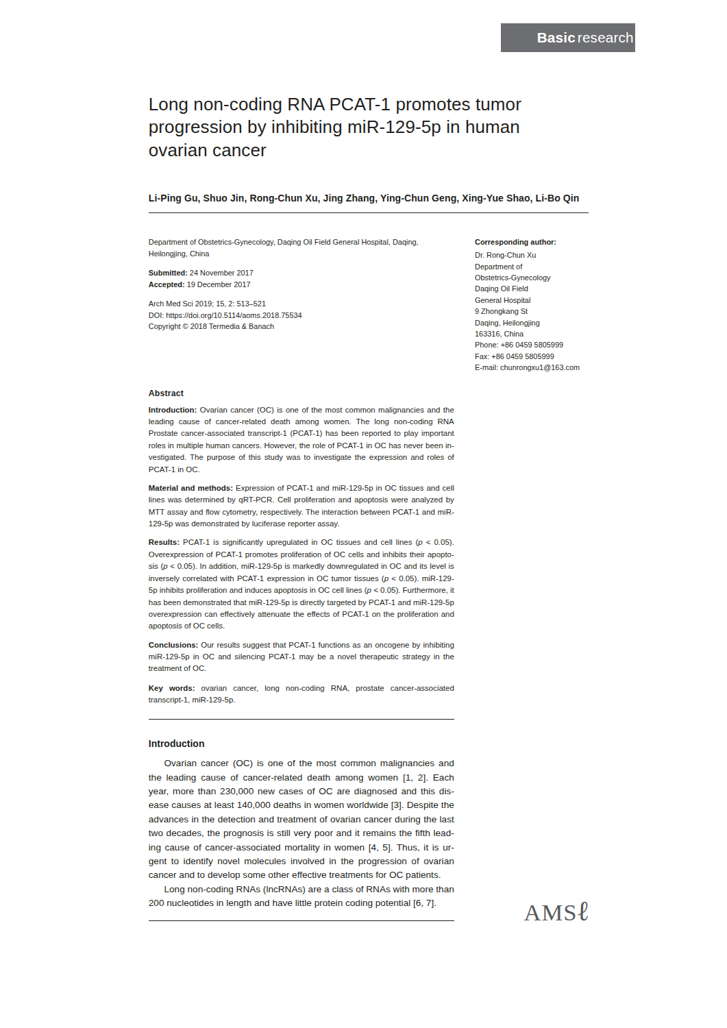Basic research
Long non-coding RNA PCAT-1 promotes tumor progression by inhibiting miR-129-5p in human ovarian cancer
Li-Ping Gu, Shuo Jin, Rong-Chun Xu, Jing Zhang, Ying-Chun Geng, Xing-Yue Shao, Li-Bo Qin
Department of Obstetrics-Gynecology, Daqing Oil Field General Hospital, Daqing, Heilongjing, China
Submitted: 24 November 2017
Accepted: 19 December 2017
Arch Med Sci 2019; 15, 2: 513–521
DOI: https://doi.org/10.5114/aoms.2018.75534
Copyright © 2018 Termedia & Banach
Corresponding author:
Dr. Rong-Chun Xu
Department of
Obstetrics-Gynecology
Daqing Oil Field
General Hospital
9 Zhongkang St
Daqing, Heilongjing
163316, China
Phone: +86 0459 5805999
Fax: +86 0459 5805999
E-mail: chunrongxu1@163.com
Abstract
Introduction: Ovarian cancer (OC) is one of the most common malignancies and the leading cause of cancer-related death among women. The long non-coding RNA Prostate cancer-associated transcript-1 (PCAT-1) has been reported to play important roles in multiple human cancers. However, the role of PCAT-1 in OC has never been investigated. The purpose of this study was to investigate the expression and roles of PCAT-1 in OC.
Material and methods: Expression of PCAT-1 and miR-129-5p in OC tissues and cell lines was determined by qRT-PCR. Cell proliferation and apoptosis were analyzed by MTT assay and flow cytometry, respectively. The interaction between PCAT-1 and miR-129-5p was demonstrated by luciferase reporter assay.
Results: PCAT-1 is significantly upregulated in OC tissues and cell lines (p < 0.05). Overexpression of PCAT-1 promotes proliferation of OC cells and inhibits their apoptosis (p < 0.05). In addition, miR-129-5p is markedly downregulated in OC and its level is inversely correlated with PCAT-1 expression in OC tumor tissues (p < 0.05). miR-129-5p inhibits proliferation and induces apoptosis in OC cell lines (p < 0.05). Furthermore, it has been demonstrated that miR-129-5p is directly targeted by PCAT-1 and miR-129-5p overexpression can effectively attenuate the effects of PCAT-1 on the proliferation and apoptosis of OC cells.
Conclusions: Our results suggest that PCAT-1 functions as an oncogene by inhibiting miR-129-5p in OC and silencing PCAT-1 may be a novel therapeutic strategy in the treatment of OC.
Key words: ovarian cancer, long non-coding RNA, prostate cancer-associated transcript-1, miR-129-5p.
Introduction
Ovarian cancer (OC) is one of the most common malignancies and the leading cause of cancer-related death among women [1, 2]. Each year, more than 230,000 new cases of OC are diagnosed and this disease causes at least 140,000 deaths in women worldwide [3]. Despite the advances in the detection and treatment of ovarian cancer during the last two decades, the prognosis is still very poor and it remains the fifth leading cause of cancer-associated mortality in women [4, 5]. Thus, it is urgent to identify novel molecules involved in the progression of ovarian cancer and to develop some other effective treatments for OC patients.
Long non-coding RNAs (lncRNAs) are a class of RNAs with more than 200 nucleotides in length and have little protein coding potential [6, 7].
AMS ℓ